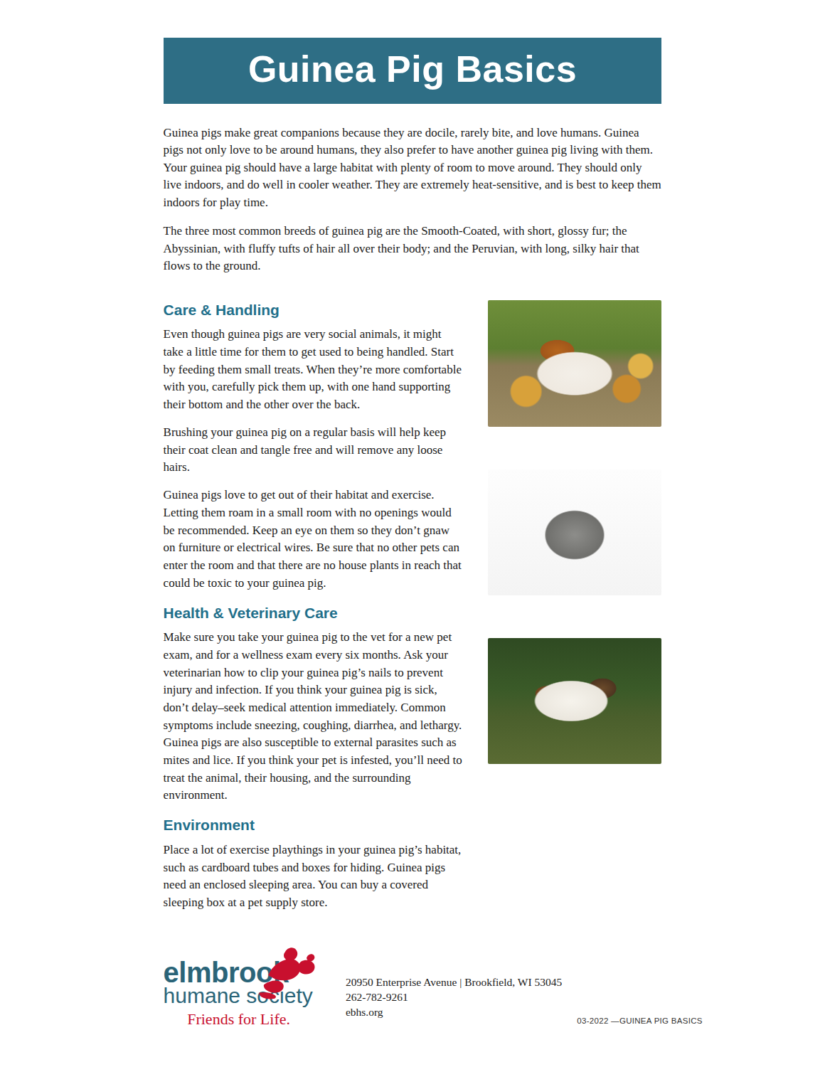Guinea Pig Basics
Guinea pigs make great companions because they are docile, rarely bite, and love humans. Guinea pigs not only love to be around humans, they also prefer to have another guinea pig living with them. Your guinea pig should have a large habitat with plenty of room to move around. They should only live indoors, and do well in cooler weather. They are extremely heat-sensitive, and is best to keep them indoors for play time.
The three most common breeds of guinea pig are the Smooth-Coated, with short, glossy fur; the Abyssinian, with fluffy tufts of hair all over their body; and the Peruvian, with long, silky hair that flows to the ground.
Care & Handling
Even though guinea pigs are very social animals, it might take a little time for them to get used to being handled. Start by feeding them small treats. When they’re more comfortable with you, carefully pick them up, with one hand supporting their bottom and the other over the back.
Brushing your guinea pig on a regular basis will help keep their coat clean and tangle free and will remove any loose hairs.
Guinea pigs love to get out of their habitat and exercise. Letting them roam in a small room with no openings would be recommended. Keep an eye on them so they don’t gnaw on furniture or electrical wires. Be sure that no other pets can enter the room and that there are no house plants in reach that could be toxic to your guinea pig.
Health & Veterinary Care
Make sure you take your guinea pig to the vet for a new pet exam, and for a wellness exam every six months. Ask your veterinarian how to clip your guinea pig’s nails to prevent injury and infection. If you think your guinea pig is sick, don’t delay–seek medical attention immediately. Common symptoms include sneezing, coughing, diarrhea, and lethargy. Guinea pigs are also susceptible to external parasites such as mites and lice. If you think your pet is infested, you’ll need to treat the animal, their housing, and the surrounding environment.
Environment
Place a lot of exercise playthings in your guinea pig’s habitat, such as cardboard tubes and boxes for hiding. Guinea pigs need an enclosed sleeping area. You can buy a covered sleeping box at a pet supply store.
elmbrook humane society
Friends for Life.
20950 Enterprise Avenue | Brookfield, WI 53045
262-782-9261
ebhs.org
03-2022 —GUINEA PIG BASICS